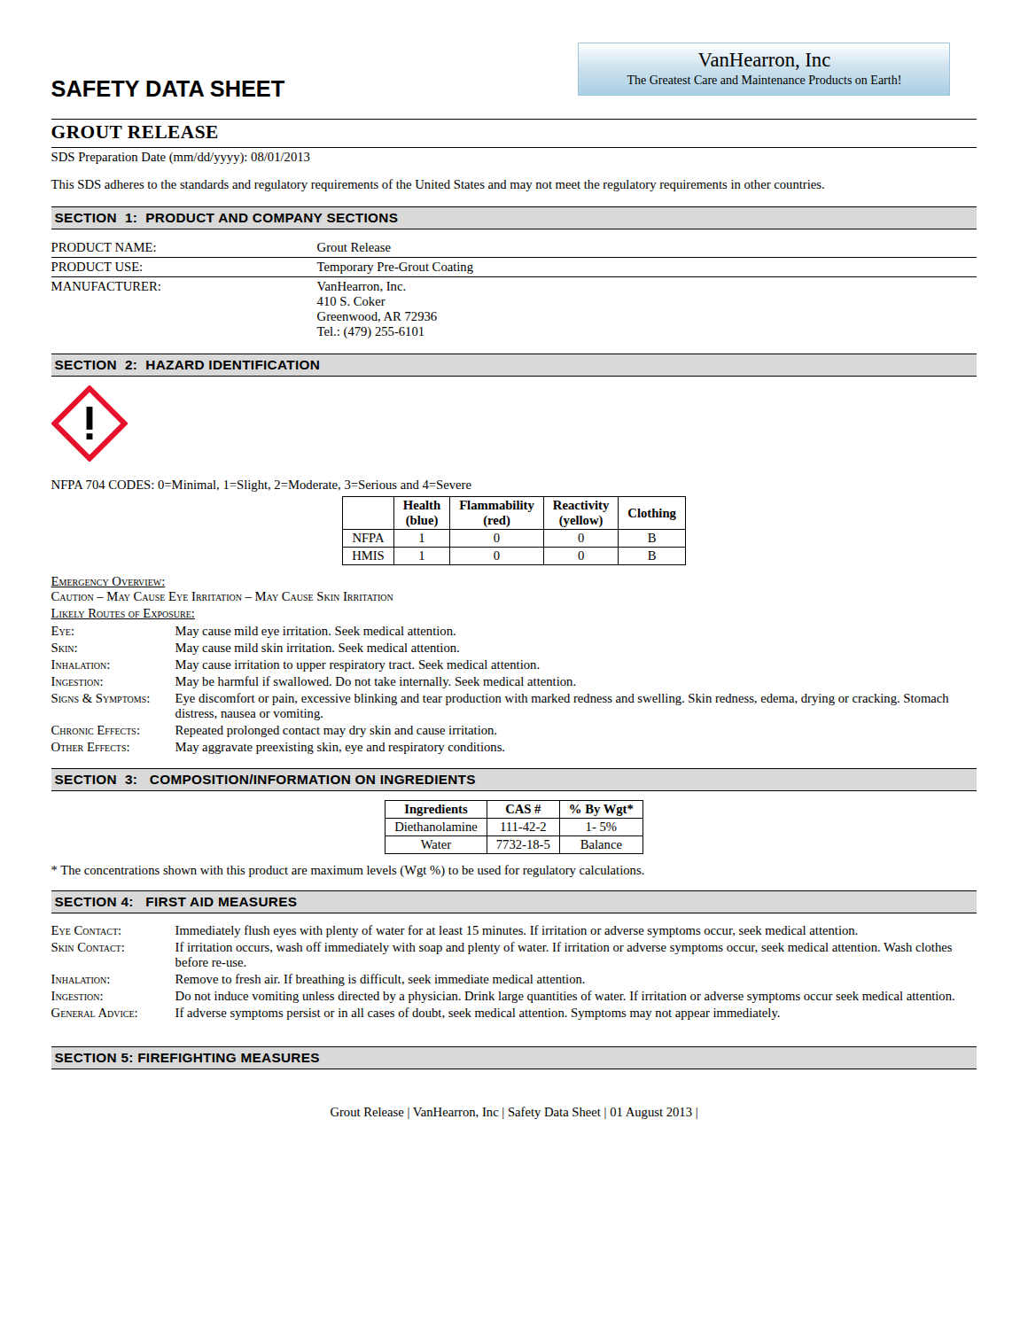VanHearron, Inc
The Greatest Care and Maintenance Products on Earth!
SAFETY DATA SHEET
GROUT RELEASE
SDS Preparation Date (mm/dd/yyyy): 08/01/2013
This SDS adheres to the standards and regulatory requirements of the United States and may not meet the regulatory requirements in other countries.
SECTION 1: PRODUCT AND COMPANY SECTIONS
| PRODUCT NAME: | Grout Release |
| PRODUCT USE: | Temporary Pre-Grout Coating |
| MANUFACTURER: | VanHearron, Inc. 410 S. Coker Greenwood, AR 72936 Tel.: (479) 255-6101 |
SECTION 2: HAZARD IDENTIFICATION
NFPA 704 CODES: 0=Minimal, 1=Slight, 2=Moderate, 3=Serious and 4=Severe
| | Health (blue) | Flammability (red) | Reactivity (yellow) | Clothing |
| --- | --- | --- | --- | --- |
| NFPA | 1 | 0 | 0 | B |
| HMIS | 1 | 0 | 0 | B |
Emergency Overview:
Caution – May Cause Eye Irritation – May Cause Skin Irritation
Likely Routes of Exposure:
| Eye: | May cause mild eye irritation. Seek medical attention. |
| Skin: | May cause mild skin irritation. Seek medical attention. |
| Inhalation: | May cause irritation to upper respiratory tract. Seek medical attention. |
| Ingestion: | May be harmful if swallowed. Do not take internally. Seek medical attention. |
| Signs & Symptoms: | Eye discomfort or pain, excessive blinking and tear production with marked redness and swelling. Skin redness, edema, drying or cracking. Stomach distress, nausea or vomiting. |
| Chronic Effects: | Repeated prolonged contact may dry skin and cause irritation. |
| Other Effects: | May aggravate preexisting skin, eye and respiratory conditions. |
SECTION 3: COMPOSITION/INFORMATION ON INGREDIENTS
| Ingredients | CAS # | % By Wgt* |
| --- | --- | --- |
| Diethanolamine | 111-42-2 | 1- 5% |
| Water | 7732-18-5 | Balance |
* The concentrations shown with this product are maximum levels (Wgt %) to be used for regulatory calculations.
SECTION 4: FIRST AID MEASURES
| Eye Contact: | Immediately flush eyes with plenty of water for at least 15 minutes. If irritation or adverse symptoms occur, seek medical attention. |
| Skin Contact: | If irritation occurs, wash off immediately with soap and plenty of water. If irritation or adverse symptoms occur, seek medical attention. Wash clothes before re-use. |
| Inhalation: | Remove to fresh air. If breathing is difficult, seek immediate medical attention. |
| Ingestion: | Do not induce vomiting unless directed by a physician. Drink large quantities of water. If irritation or adverse symptoms occur seek medical attention. |
| General Advice: | If adverse symptoms persist or in all cases of doubt, seek medical attention. Symptoms may not appear immediately. |
SECTION 5: FIREFIGHTING MEASURES
Grout Release | VanHearron, Inc | Safety Data Sheet | 01 August 2013 |